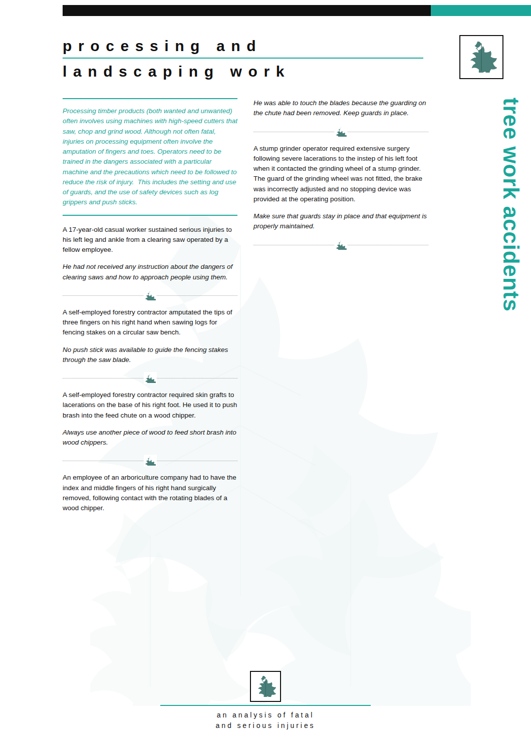processing and
landscaping work
tree work accidents
Processing timber products (both wanted and unwanted) often involves using machines with high-speed cutters that saw, chop and grind wood. Although not often fatal, injuries on processing equipment often involve the amputation of fingers and toes. Operators need to be trained in the dangers associated with a particular machine and the precautions which need to be followed to reduce the risk of injury. This includes the setting and use of guards, and the use of safety devices such as log grippers and push sticks.
A 17-year-old casual worker sustained serious injuries to his left leg and ankle from a clearing saw operated by a fellow employee.
He had not received any instruction about the dangers of clearing saws and how to approach people using them.
A self-employed forestry contractor amputated the tips of three fingers on his right hand when sawing logs for fencing stakes on a circular saw bench.
No push stick was available to guide the fencing stakes through the saw blade.
A self-employed forestry contractor required skin grafts to lacerations on the base of his right foot. He used it to push brash into the feed chute on a wood chipper.
Always use another piece of wood to feed short brash into wood chippers.
An employee of an arboriculture company had to have the index and middle fingers of his right hand surgically removed, following contact with the rotating blades of a wood chipper.
He was able to touch the blades because the guarding on the chute had been removed. Keep guards in place.
A stump grinder operator required extensive surgery following severe lacerations to the instep of his left foot when it contacted the grinding wheel of a stump grinder. The guard of the grinding wheel was not fitted, the brake was incorrectly adjusted and no stopping device was provided at the operating position.
Make sure that guards stay in place and that equipment is properly maintained.
an analysis of fatal
and serious injuries